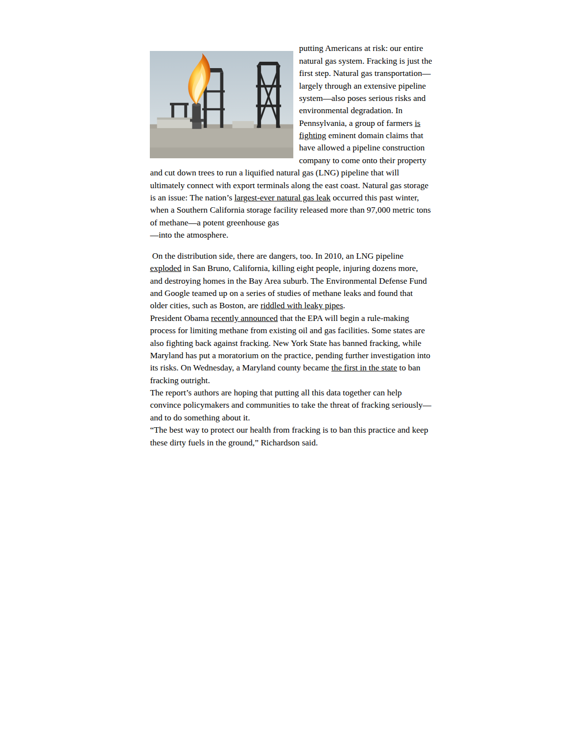putting Americans at risk: our entire natural gas system. Fracking is just the first step. Natural gas transportation—largely through an extensive pipeline system—also poses serious risks and environmental degradation. In Pennsylvania, a group of farmers is fighting eminent domain claims that have allowed a pipeline construction company to come onto their property and cut down trees to run a liquified natural gas (LNG) pipeline that will ultimately connect with export terminals along the east coast. Natural gas storage is an issue: The nation’s largest-ever natural gas leak occurred this past winter, when a Southern California storage facility released more than 97,000 metric tons of methane—a potent greenhouse gas
—into the atmosphere.
On the distribution side, there are dangers, too. In 2010, an LNG pipeline exploded in San Bruno, California, killing eight people, injuring dozens more, and destroying homes in the Bay Area suburb. The Environmental Defense Fund and Google teamed up on a series of studies of methane leaks and found that older cities, such as Boston, are riddled with leaky pipes.
President Obama recently announced that the EPA will begin a rule-making process for limiting methane from existing oil and gas facilities. Some states are also fighting back against fracking. New York State has banned fracking, while Maryland has put a moratorium on the practice, pending further investigation into its risks. On Wednesday, a Maryland county became the first in the state to ban fracking outright.
The report’s authors are hoping that putting all this data together can help convince policymakers and communities to take the threat of fracking seriously—and to do something about it.
“The best way to protect our health from fracking is to ban this practice and keep these dirty fuels in the ground,” Richardson said.